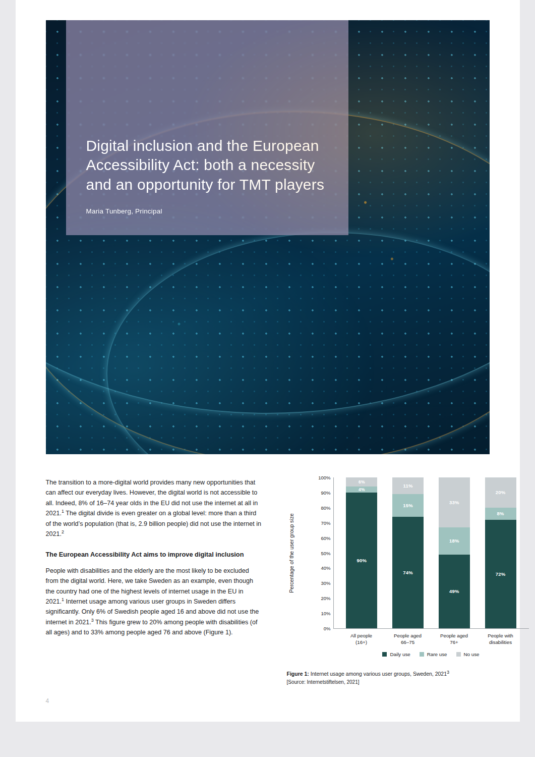Digital inclusion and the European Accessibility Act: both a necessity and an opportunity for TMT players
Maria Tunberg, Principal
The transition to a more-digital world provides many new opportunities that can affect our everyday lives. However, the digital world is not accessible to all. Indeed, 8% of 16–74 year olds in the EU did not use the internet at all in 2021.1 The digital divide is even greater on a global level: more than a third of the world’s population (that is, 2.9 billion people) did not use the internet in 2021.2
The European Accessibility Act aims to improve digital inclusion
People with disabilities and the elderly are the most likely to be excluded from the digital world. Here, we take Sweden as an example, even though the country had one of the highest levels of internet usage in the EU in 2021.1 Internet usage among various user groups in Sweden differs significantly. Only 6% of Swedish people aged 16 and above did not use the internet in 2021.3 This figure grew to 20% among people with disabilities (of all ages) and to 33% among people aged 76 and above (Figure 1).
Percentage of the user group size
100%
90%
80%
70%
60%
50%
40%
30%
20%
10%
0%
6%
4%
90%
11%
15%
74%
33%
18%
49%
20%
8%
72%
All people
(16+)
People aged
66–75
People aged
76+
People with
disabilities
Daily use Rare use No use
Figure 1: Internet usage among various user groups, Sweden, 20213
[Source: Internetstiftelsen, 2021]
4